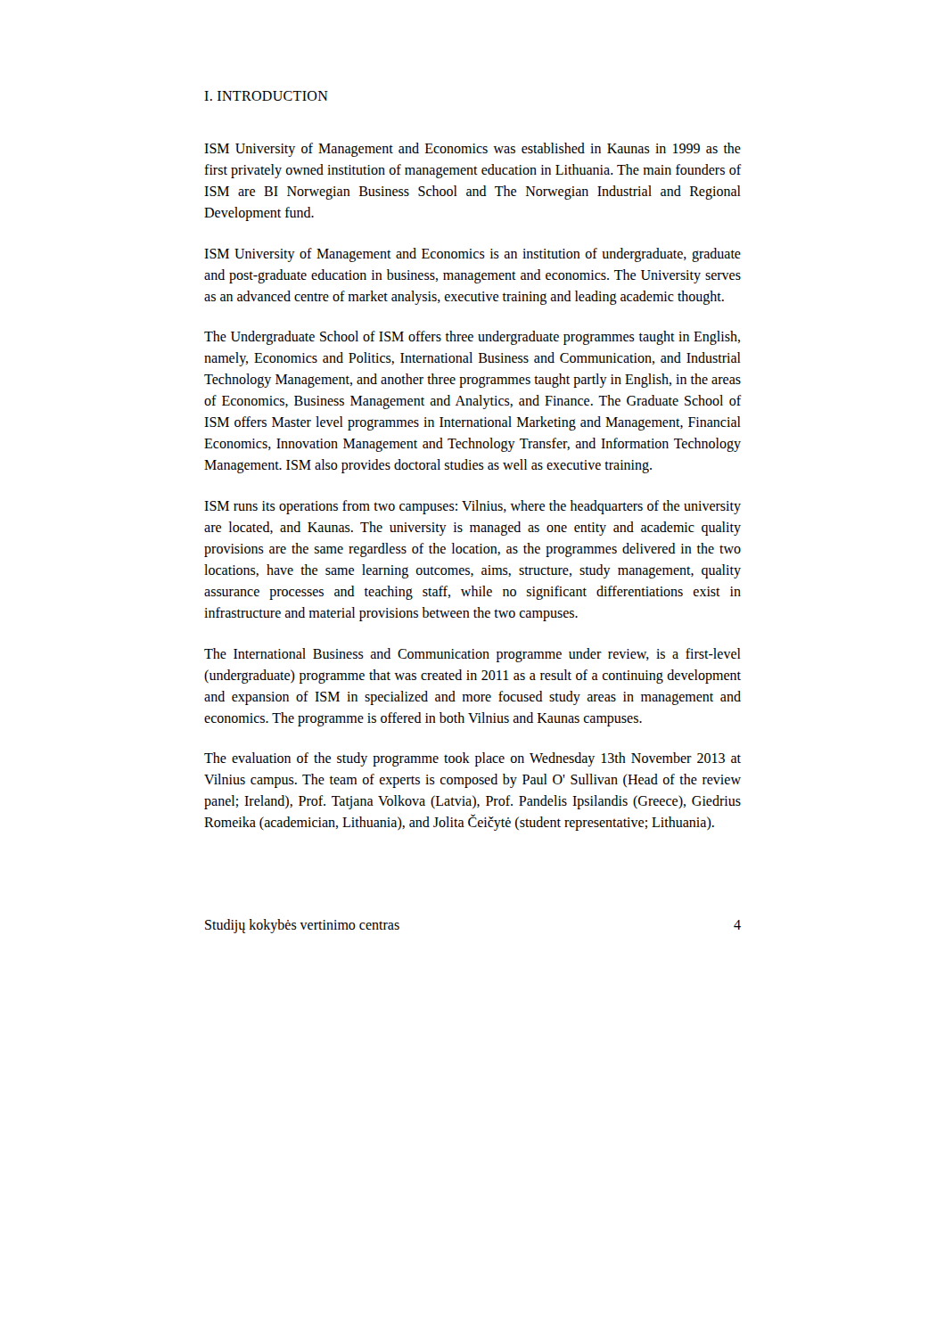I. INTRODUCTION
ISM University of Management and Economics was established in Kaunas in 1999 as the first privately owned institution of management education in Lithuania. The main founders of ISM are BI Norwegian Business School and The Norwegian Industrial and Regional Development fund.
ISM University of Management and Economics is an institution of undergraduate, graduate and post-graduate education in business, management and economics. The University serves as an advanced centre of market analysis, executive training and leading academic thought.
The Undergraduate School of ISM offers three undergraduate programmes taught in English, namely, Economics and Politics, International Business and Communication, and Industrial Technology Management, and another three programmes taught partly in English, in the areas of Economics, Business Management and Analytics, and Finance. The Graduate School of ISM offers Master level programmes in International Marketing and Management, Financial Economics, Innovation Management and Technology Transfer, and Information Technology Management. ISM also provides doctoral studies as well as executive training.
ISM runs its operations from two campuses: Vilnius, where the headquarters of the university are located, and Kaunas. The university is managed as one entity and academic quality provisions are the same regardless of the location, as the programmes delivered in the two locations, have the same learning outcomes, aims, structure, study management, quality assurance processes and teaching staff, while no significant differentiations exist in infrastructure and material provisions between the two campuses.
The International Business and Communication programme under review, is a first-level (undergraduate) programme that was created in 2011 as a result of a continuing development and expansion of ISM in specialized and more focused study areas in management and economics. The programme is offered in both Vilnius and Kaunas campuses.
The evaluation of the study programme took place on Wednesday 13th November 2013 at Vilnius campus. The team of experts is composed by Paul O' Sullivan (Head of the review panel; Ireland), Prof. Tatjana Volkova (Latvia), Prof. Pandelis Ipsilandis (Greece), Giedrius Romeika (academician, Lithuania), and Jolita Čeičytė (student representative; Lithuania).
Studijų kokybės vertinimo centras 4